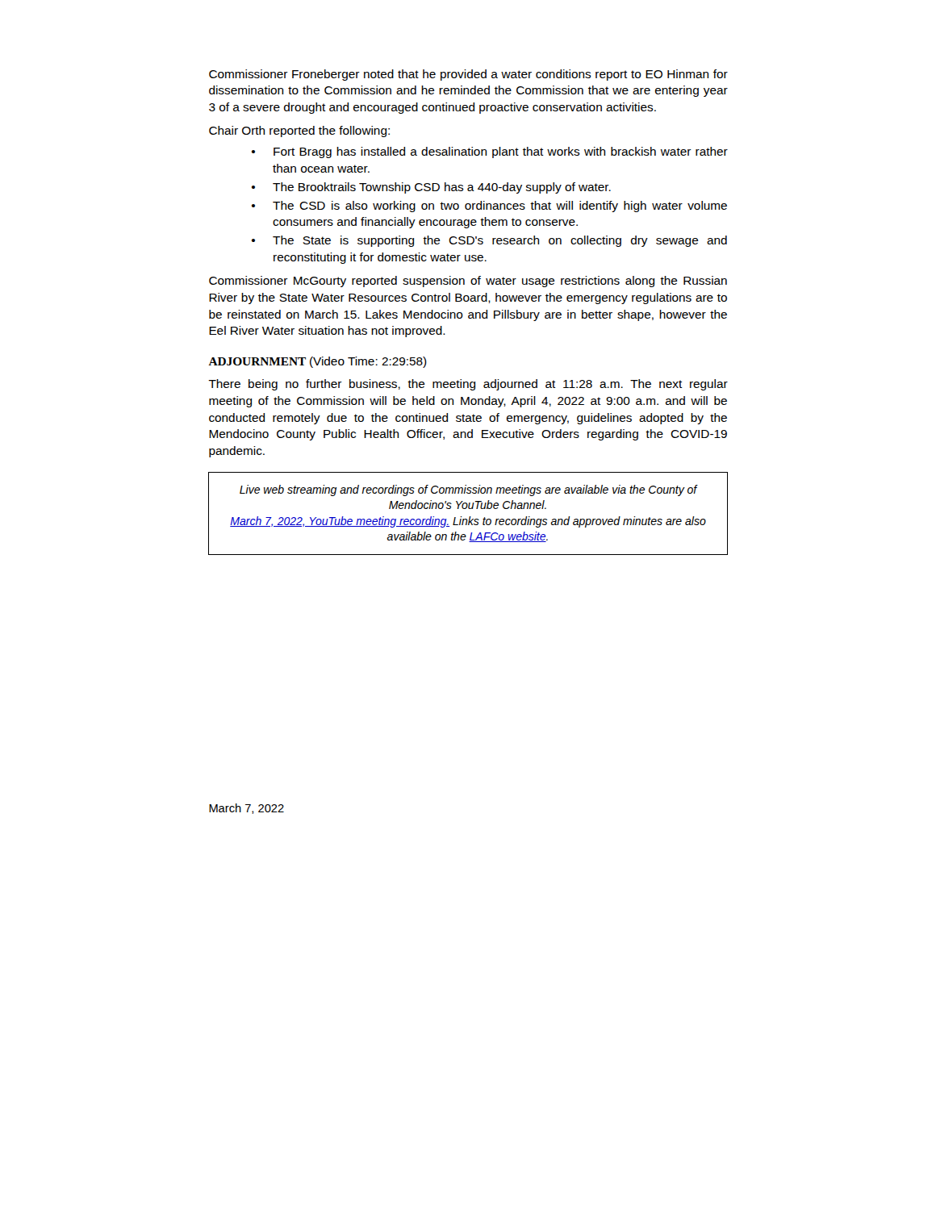Commissioner Froneberger noted that he provided a water conditions report to EO Hinman for dissemination to the Commission and he reminded the Commission that we are entering year 3 of a severe drought and encouraged continued proactive conservation activities.
Chair Orth reported the following:
Fort Bragg has installed a desalination plant that works with brackish water rather than ocean water.
The Brooktrails Township CSD has a 440-day supply of water.
The CSD is also working on two ordinances that will identify high water volume consumers and financially encourage them to conserve.
The State is supporting the CSD's research on collecting dry sewage and reconstituting it for domestic water use.
Commissioner McGourty reported suspension of water usage restrictions along the Russian River by the State Water Resources Control Board, however the emergency regulations are to be reinstated on March 15. Lakes Mendocino and Pillsbury are in better shape, however the Eel River Water situation has not improved.
ADJOURNMENT (Video Time: 2:29:58)
There being no further business, the meeting adjourned at 11:28 a.m. The next regular meeting of the Commission will be held on Monday, April 4, 2022 at 9:00 a.m. and will be conducted remotely due to the continued state of emergency, guidelines adopted by the Mendocino County Public Health Officer, and Executive Orders regarding the COVID-19 pandemic.
Live web streaming and recordings of Commission meetings are available via the County of Mendocino's YouTube Channel.
March 7, 2022, YouTube meeting recording. Links to recordings and approved minutes are also available on the LAFCo website.
March 7, 2022